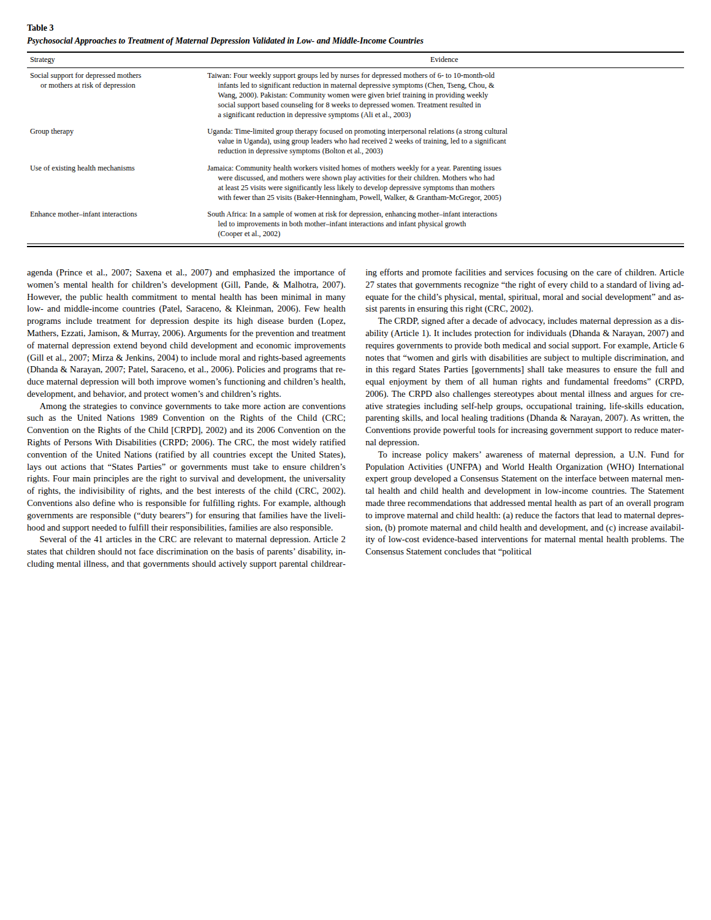Table 3
Psychosocial Approaches to Treatment of Maternal Depression Validated in Low- and Middle-Income Countries
| Strategy | Evidence |
| --- | --- |
| Social support for depressed mothers or mothers at risk of depression | Taiwan: Four weekly support groups led by nurses for depressed mothers of 6- to 10-month-old infants led to significant reduction in maternal depressive symptoms (Chen, Tseng, Chou, & Wang, 2000). Pakistan: Community women were given brief training in providing weekly social support based counseling for 8 weeks to depressed women. Treatment resulted in a significant reduction in depressive symptoms (Ali et al., 2003) |
| Group therapy | Uganda: Time-limited group therapy focused on promoting interpersonal relations (a strong cultural value in Uganda), using group leaders who had received 2 weeks of training, led to a significant reduction in depressive symptoms (Bolton et al., 2003) |
| Use of existing health mechanisms | Jamaica: Community health workers visited homes of mothers weekly for a year. Parenting issues were discussed, and mothers were shown play activities for their children. Mothers who had at least 25 visits were significantly less likely to develop depressive symptoms than mothers with fewer than 25 visits (Baker-Henningham, Powell, Walker, & Grantham-McGregor, 2005) |
| Enhance mother–infant interactions | South Africa: In a sample of women at risk for depression, enhancing mother–infant interactions led to improvements in both mother–infant interactions and infant physical growth (Cooper et al., 2002) |
agenda (Prince et al., 2007; Saxena et al., 2007) and emphasized the importance of women’s mental health for children’s development (Gill, Pande, & Malhotra, 2007). However, the public health commitment to mental health has been minimal in many low- and middle-income countries (Patel, Saraceno, & Kleinman, 2006). Few health programs include treatment for depression despite its high disease burden (Lopez, Mathers, Ezzati, Jamison, & Murray, 2006). Arguments for the prevention and treatment of maternal depression extend beyond child development and economic improvements (Gill et al., 2007; Mirza & Jenkins, 2004) to include moral and rights-based agreements (Dhanda & Narayan, 2007; Patel, Saraceno, et al., 2006). Policies and programs that reduce maternal depression will both improve women’s functioning and children’s health, development, and behavior, and protect women’s and children’s rights.
Among the strategies to convince governments to take more action are conventions such as the United Nations 1989 Convention on the Rights of the Child (CRC; Convention on the Rights of the Child [CRPD], 2002) and its 2006 Convention on the Rights of Persons With Disabilities (CRPD; 2006). The CRC, the most widely ratified convention of the United Nations (ratified by all countries except the United States), lays out actions that “States Parties” or governments must take to ensure children’s rights. Four main principles are the right to survival and development, the universality of rights, the indivisibility of rights, and the best interests of the child (CRC, 2002). Conventions also define who is responsible for fulfilling rights. For example, although governments are responsible (“duty bearers”) for ensuring that families have the livelihood and support needed to fulfill their responsibilities, families are also responsible.
Several of the 41 articles in the CRC are relevant to maternal depression. Article 2 states that children should not face discrimination on the basis of parents’ disability, including mental illness, and that governments should actively support parental childrearing efforts and promote facilities and services focusing on the care of children. Article 27 states that governments recognize “the right of every child to a standard of living adequate for the child’s physical, mental, spiritual, moral and social development” and assist parents in ensuring this right (CRC, 2002).
The CRDP, signed after a decade of advocacy, includes maternal depression as a disability (Article 1). It includes protection for individuals (Dhanda & Narayan, 2007) and requires governments to provide both medical and social support. For example, Article 6 notes that “women and girls with disabilities are subject to multiple discrimination, and in this regard States Parties [governments] shall take measures to ensure the full and equal enjoyment by them of all human rights and fundamental freedoms” (CRPD, 2006). The CRPD also challenges stereotypes about mental illness and argues for creative strategies including self-help groups, occupational training, life-skills education, parenting skills, and local healing traditions (Dhanda & Narayan, 2007). As written, the Conventions provide powerful tools for increasing government support to reduce maternal depression.
To increase policy makers’ awareness of maternal depression, a U.N. Fund for Population Activities (UNFPA) and World Health Organization (WHO) International expert group developed a Consensus Statement on the interface between maternal mental health and child health and development in low-income countries. The Statement made three recommendations that addressed mental health as part of an overall program to improve maternal and child health: (a) reduce the factors that lead to maternal depression, (b) promote maternal and child health and development, and (c) increase availability of low-cost evidence-based interventions for maternal mental health problems. The Consensus Statement concludes that “political